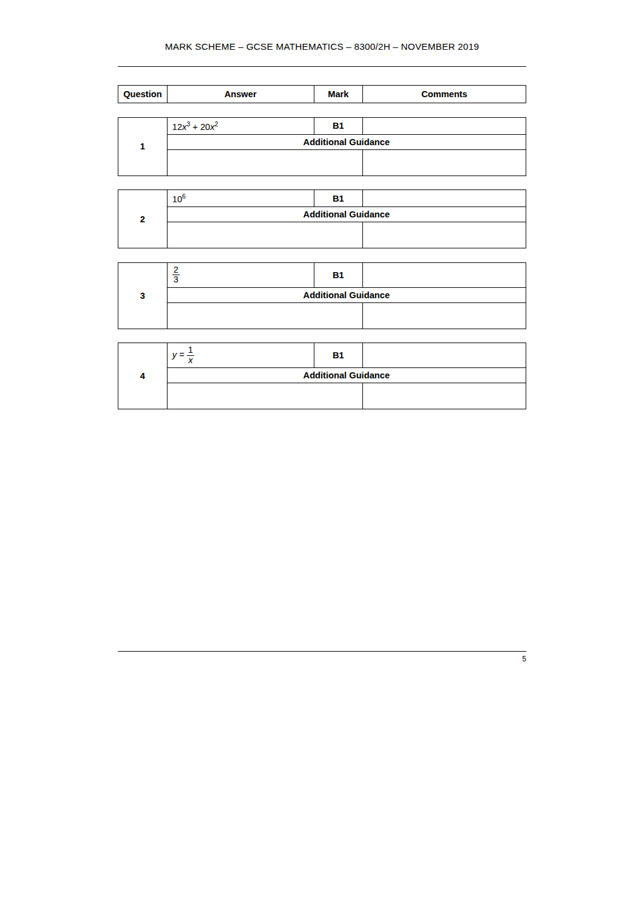MARK SCHEME – GCSE MATHEMATICS – 8300/2H – NOVEMBER 2019
| Question | Answer | Mark | Comments |
| 1 | 12 x 3 + 20 x 2 | B1 | |
| Additional Guidance |
| 2 | 10 6 | B1 | |
| Additional Guidance |
| 3 | 2 3 | B1 | |
| Additional Guidance |
| 4 | y = 1 x | B1 | |
| Additional Guidance |
5